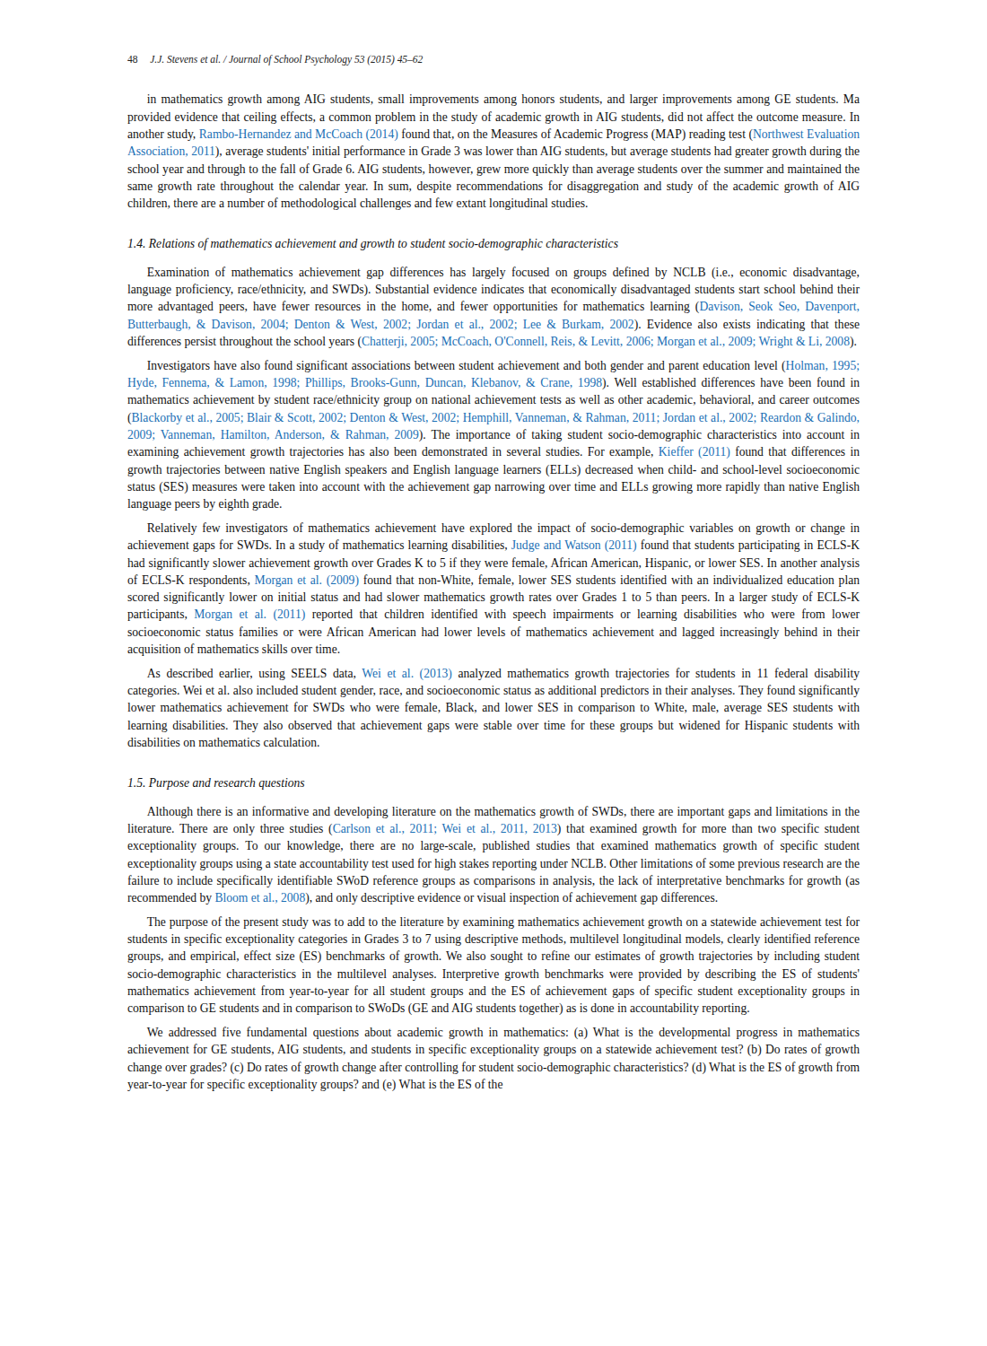48 J.J. Stevens et al. / Journal of School Psychology 53 (2015) 45–62
in mathematics growth among AIG students, small improvements among honors students, and larger improvements among GE students. Ma provided evidence that ceiling effects, a common problem in the study of academic growth in AIG students, did not affect the outcome measure. In another study, Rambo-Hernandez and McCoach (2014) found that, on the Measures of Academic Progress (MAP) reading test (Northwest Evaluation Association, 2011), average students' initial performance in Grade 3 was lower than AIG students, but average students had greater growth during the school year and through to the fall of Grade 6. AIG students, however, grew more quickly than average students over the summer and maintained the same growth rate throughout the calendar year. In sum, despite recommendations for disaggregation and study of the academic growth of AIG children, there are a number of methodological challenges and few extant longitudinal studies.
1.4. Relations of mathematics achievement and growth to student socio-demographic characteristics
Examination of mathematics achievement gap differences has largely focused on groups defined by NCLB (i.e., economic disadvantage, language proficiency, race/ethnicity, and SWDs). Substantial evidence indicates that economically disadvantaged students start school behind their more advantaged peers, have fewer resources in the home, and fewer opportunities for mathematics learning (Davison, Seok Seo, Davenport, Butterbaugh, & Davison, 2004; Denton & West, 2002; Jordan et al., 2002; Lee & Burkam, 2002). Evidence also exists indicating that these differences persist throughout the school years (Chatterji, 2005; McCoach, O'Connell, Reis, & Levitt, 2006; Morgan et al., 2009; Wright & Li, 2008).
Investigators have also found significant associations between student achievement and both gender and parent education level (Holman, 1995; Hyde, Fennema, & Lamon, 1998; Phillips, Brooks-Gunn, Duncan, Klebanov, & Crane, 1998). Well established differences have been found in mathematics achievement by student race/ethnicity group on national achievement tests as well as other academic, behavioral, and career outcomes (Blackorby et al., 2005; Blair & Scott, 2002; Denton & West, 2002; Hemphill, Vanneman, & Rahman, 2011; Jordan et al., 2002; Reardon & Galindo, 2009; Vanneman, Hamilton, Anderson, & Rahman, 2009). The importance of taking student socio-demographic characteristics into account in examining achievement growth trajectories has also been demonstrated in several studies. For example, Kieffer (2011) found that differences in growth trajectories between native English speakers and English language learners (ELLs) decreased when child- and school-level socioeconomic status (SES) measures were taken into account with the achievement gap narrowing over time and ELLs growing more rapidly than native English language peers by eighth grade.
Relatively few investigators of mathematics achievement have explored the impact of socio-demographic variables on growth or change in achievement gaps for SWDs. In a study of mathematics learning disabilities, Judge and Watson (2011) found that students participating in ECLS-K had significantly slower achievement growth over Grades K to 5 if they were female, African American, Hispanic, or lower SES. In another analysis of ECLS-K respondents, Morgan et al. (2009) found that non-White, female, lower SES students identified with an individualized education plan scored significantly lower on initial status and had slower mathematics growth rates over Grades 1 to 5 than peers. In a larger study of ECLS-K participants, Morgan et al. (2011) reported that children identified with speech impairments or learning disabilities who were from lower socioeconomic status families or were African American had lower levels of mathematics achievement and lagged increasingly behind in their acquisition of mathematics skills over time.
As described earlier, using SEELS data, Wei et al. (2013) analyzed mathematics growth trajectories for students in 11 federal disability categories. Wei et al. also included student gender, race, and socioeconomic status as additional predictors in their analyses. They found significantly lower mathematics achievement for SWDs who were female, Black, and lower SES in comparison to White, male, average SES students with learning disabilities. They also observed that achievement gaps were stable over time for these groups but widened for Hispanic students with disabilities on mathematics calculation.
1.5. Purpose and research questions
Although there is an informative and developing literature on the mathematics growth of SWDs, there are important gaps and limitations in the literature. There are only three studies (Carlson et al., 2011; Wei et al., 2011, 2013) that examined growth for more than two specific student exceptionality groups. To our knowledge, there are no large-scale, published studies that examined mathematics growth of specific student exceptionality groups using a state accountability test used for high stakes reporting under NCLB. Other limitations of some previous research are the failure to include specifically identifiable SWoD reference groups as comparisons in analysis, the lack of interpretative benchmarks for growth (as recommended by Bloom et al., 2008), and only descriptive evidence or visual inspection of achievement gap differences.
The purpose of the present study was to add to the literature by examining mathematics achievement growth on a statewide achievement test for students in specific exceptionality categories in Grades 3 to 7 using descriptive methods, multilevel longitudinal models, clearly identified reference groups, and empirical, effect size (ES) benchmarks of growth. We also sought to refine our estimates of growth trajectories by including student socio-demographic characteristics in the multilevel analyses. Interpretive growth benchmarks were provided by describing the ES of students' mathematics achievement from year-to-year for all student groups and the ES of achievement gaps of specific student exceptionality groups in comparison to GE students and in comparison to SWoDs (GE and AIG students together) as is done in accountability reporting.
We addressed five fundamental questions about academic growth in mathematics: (a) What is the developmental progress in mathematics achievement for GE students, AIG students, and students in specific exceptionality groups on a statewide achievement test? (b) Do rates of growth change over grades? (c) Do rates of growth change after controlling for student socio-demographic characteristics? (d) What is the ES of growth from year-to-year for specific exceptionality groups? and (e) What is the ES of the